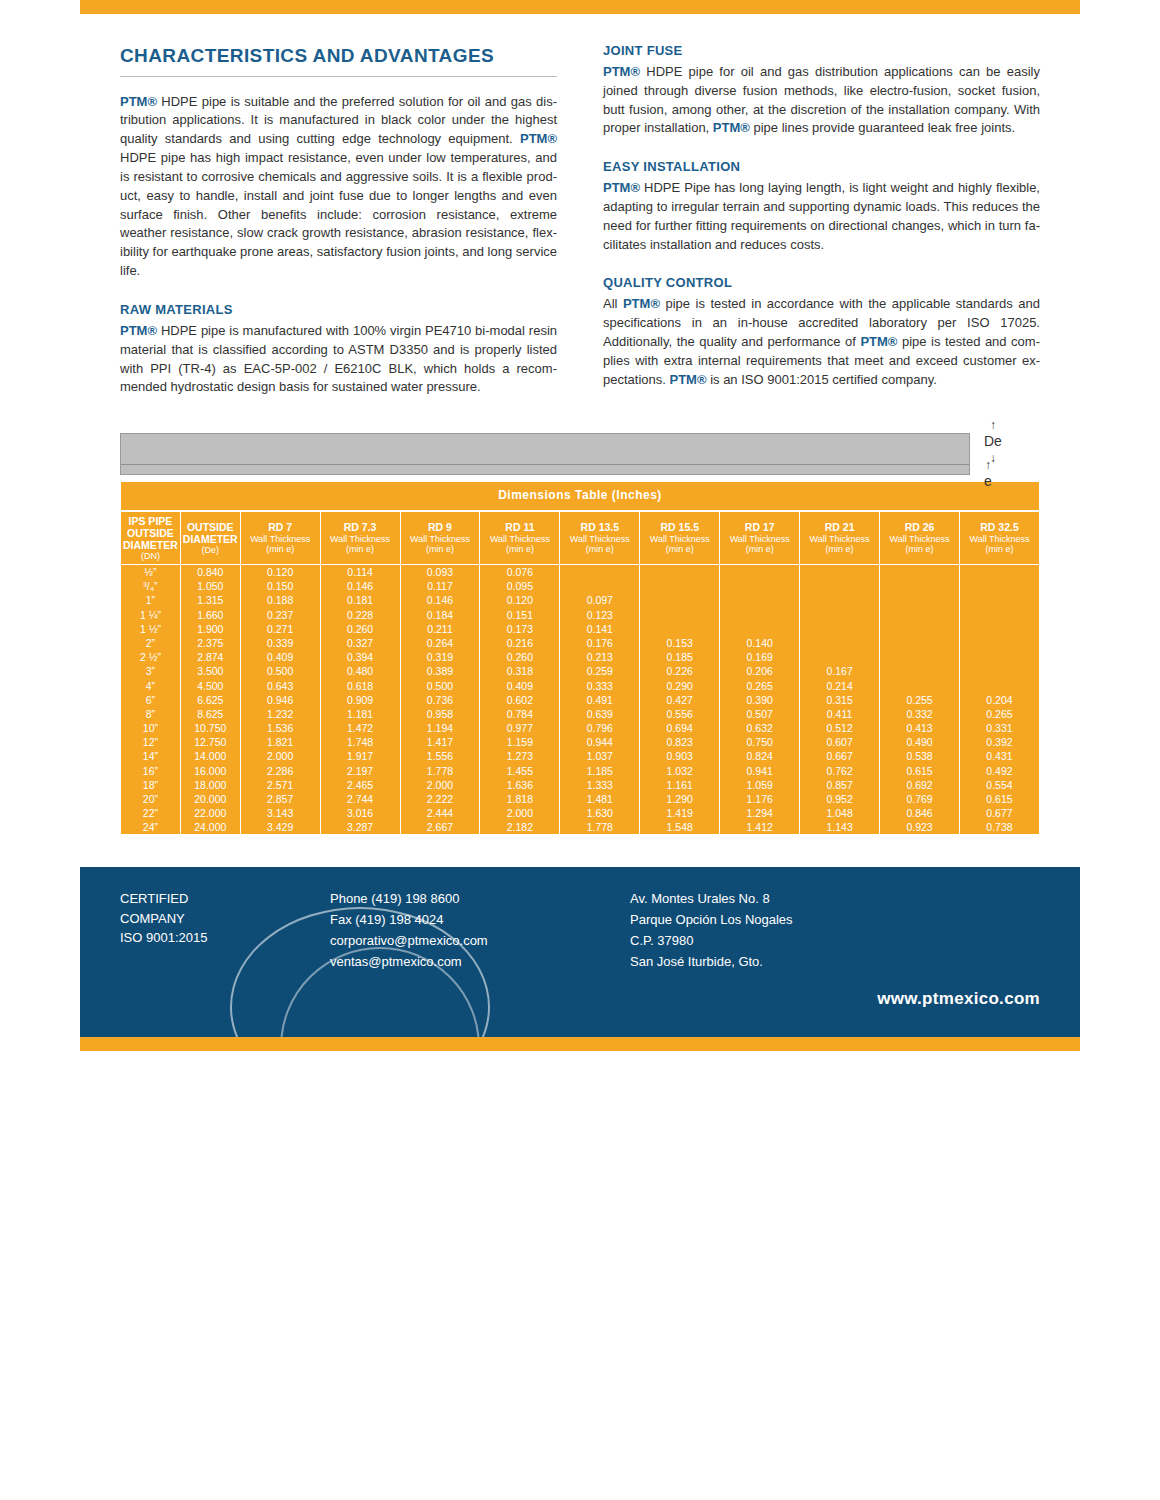Characteristics and Advantages
PTM® HDPE pipe is suitable and the preferred solution for oil and gas distribution applications. It is manufactured in black color under the highest quality standards and using cutting edge technology equipment. PTM® HDPE pipe has high impact resistance, even under low temperatures, and is resistant to corrosive chemicals and aggressive soils. It is a flexible product, easy to handle, install and joint fuse due to longer lengths and even surface finish. Other benefits include: corrosion resistance, extreme weather resistance, slow crack growth resistance, abrasion resistance, flexibility for earthquake prone areas, satisfactory fusion joints, and long service life.
Raw Materials
PTM® HDPE pipe is manufactured with 100% virgin PE4710 bi-modal resin material that is classified according to ASTM D3350 and is properly listed with PPI (TR-4) as EAC-5P-002 / E6210C BLK, which holds a recommended hydrostatic design basis for sustained water pressure.
Joint Fuse
PTM® HDPE pipe for oil and gas distribution applications can be easily joined through diverse fusion methods, like electro-fusion, socket fusion, butt fusion, among other, at the discretion of the installation company. With proper installation, PTM® pipe lines provide guaranteed leak free joints.
Easy Installation
PTM® HDPE Pipe has long laying length, is light weight and highly flexible, adapting to irregular terrain and supporting dynamic loads. This reduces the need for further fitting requirements on directional changes, which in turn facilitates installation and reduces costs.
Quality Control
All PTM® pipe is tested in accordance with the applicable standards and specifications in an in-house accredited laboratory per ISO 17025. Additionally, the quality and performance of PTM® pipe is tested and complies with extra internal requirements that meet and exceed customer expectations. PTM® is an ISO 9001:2015 certified company.
↑De↓
↑e
Dimensions Table (Inches)
| IPS PIPE OUTSIDE DIAMETER (DN) | OUTSIDE DIAMETER (De) | RD 7 Wall Thickness (min e) | RD 7.3 Wall Thickness (min e) | RD 9 Wall Thickness (min e) | RD 11 Wall Thickness (min e) | RD 13.5 Wall Thickness (min e) | RD 15.5 Wall Thickness (min e) | RD 17 Wall Thickness (min e) | RD 21 Wall Thickness (min e) | RD 26 Wall Thickness (min e) | RD 32.5 Wall Thickness (min e) |
| --- | --- | --- | --- | --- | --- | --- | --- | --- | --- | --- | --- |
| ½” ³/₄” 1” 1 ¼” 1 ½” 2” 2 ½” 3” 4” 6” 8” 10” 12” 14” 16” 18” 20” 22” 24” | 0.840 1.050 1.315 1.660 1.900 2.375 2.874 3.500 4.500 6.625 8.625 10.750 12.750 14.000 16.000 18.000 20.000 22.000 24.000 | 0.120 0.150 0.188 0.237 0.271 0.339 0.409 0.500 0.643 0.946 1.232 1.536 1.821 2.000 2.286 2.571 2.857 3.143 3.429 | 0.114 0.146 0.181 0.228 0.260 0.327 0.394 0.480 0.618 0.909 1.181 1.472 1.748 1.917 2.197 2.465 2.744 3.016 3.287 | 0.093 0.117 0.146 0.184 0.211 0.264 0.319 0.389 0.500 0.736 0.958 1.194 1.417 1.556 1.778 2.000 2.222 2.444 2.667 | 0.076 0.095 0.120 0.151 0.173 0.216 0.260 0.318 0.409 0.602 0.784 0.977 1.159 1.273 1.455 1.636 1.818 2.000 2.182 | 0.097 0.123 0.141 0.176 0.213 0.259 0.333 0.491 0.639 0.796 0.944 1.037 1.185 1.333 1.481 1.630 1.778 | 0.153 0.185 0.226 0.290 0.427 0.556 0.694 0.823 0.903 1.032 1.161 1.290 1.419 1.548 | 0.140 0.169 0.206 0.265 0.390 0.507 0.632 0.750 0.824 0.941 1.059 1.176 1.294 1.412 | 0.167 0.214 0.315 0.411 0.512 0.607 0.667 0.762 0.857 0.952 1.048 1.143 | 0.255 0.332 0.413 0.490 0.538 0.615 0.692 0.769 0.846 0.923 | 0.204 0.265 0.331 0.392 0.431 0.492 0.554 0.615 0.677 0.738 |
CERTIFIED
COMPANY
ISO 9001:2015
Phone (419) 198 8600
Fax (419) 198 4024
corporativo@ptmexico.com
ventas@ptmexico.com
Av. Montes Urales No. 8
Parque Opción Los Nogales
C.P. 37980
San José Iturbide, Gto.
www.ptmexico.com